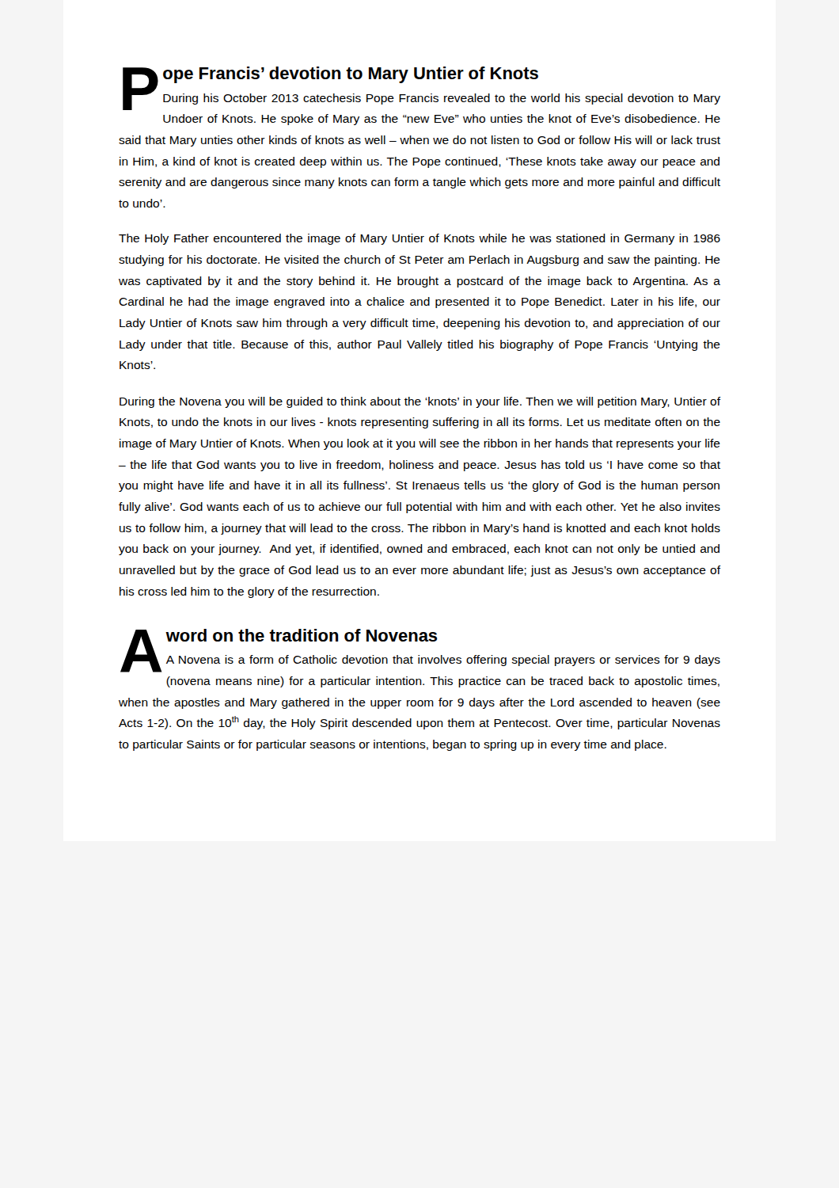P
ope Francis’ devotion to Mary Untier of Knots
During his October 2013 catechesis Pope Francis revealed to the world his special devotion to Mary Undoer of Knots. He spoke of Mary as the “new Eve” who unties the knot of Eve’s disobedience. He said that Mary unties other kinds of knots as well – when we do not listen to God or follow His will or lack trust in Him, a kind of knot is created deep within us. The Pope continued, ‘These knots take away our peace and serenity and are dangerous since many knots can form a tangle which gets more and more painful and difficult to undo’.
The Holy Father encountered the image of Mary Untier of Knots while he was stationed in Germany in 1986 studying for his doctorate. He visited the church of St Peter am Perlach in Augsburg and saw the painting. He was captivated by it and the story behind it. He brought a postcard of the image back to Argentina. As a Cardinal he had the image engraved into a chalice and presented it to Pope Benedict. Later in his life, our Lady Untier of Knots saw him through a very difficult time, deepening his devotion to, and appreciation of our Lady under that title. Because of this, author Paul Vallely titled his biography of Pope Francis ‘Untying the Knots’.
During the Novena you will be guided to think about the ‘knots’ in your life. Then we will petition Mary, Untier of Knots, to undo the knots in our lives - knots representing suffering in all its forms. Let us meditate often on the image of Mary Untier of Knots. When you look at it you will see the ribbon in her hands that represents your life – the life that God wants you to live in freedom, holiness and peace. Jesus has told us ‘I have come so that you might have life and have it in all its fullness’. St Irenaeus tells us ‘the glory of God is the human person fully alive’. God wants each of us to achieve our full potential with him and with each other. Yet he also invites us to follow him, a journey that will lead to the cross. The ribbon in Mary’s hand is knotted and each knot holds you back on your journey. And yet, if identified, owned and embraced, each knot can not only be untied and unravelled but by the grace of God lead us to an ever more abundant life; just as Jesus’s own acceptance of his cross led him to the glory of the resurrection.
A
word on the tradition of Novenas
A Novena is a form of Catholic devotion that involves offering special prayers or services for 9 days (novena means nine) for a particular intention. This practice can be traced back to apostolic times, when the apostles and Mary gathered in the upper room for 9 days after the Lord ascended to heaven (see Acts 1-2). On the 10th day, the Holy Spirit descended upon them at Pentecost. Over time, particular Novenas to particular Saints or for particular seasons or intentions, began to spring up in every time and place.